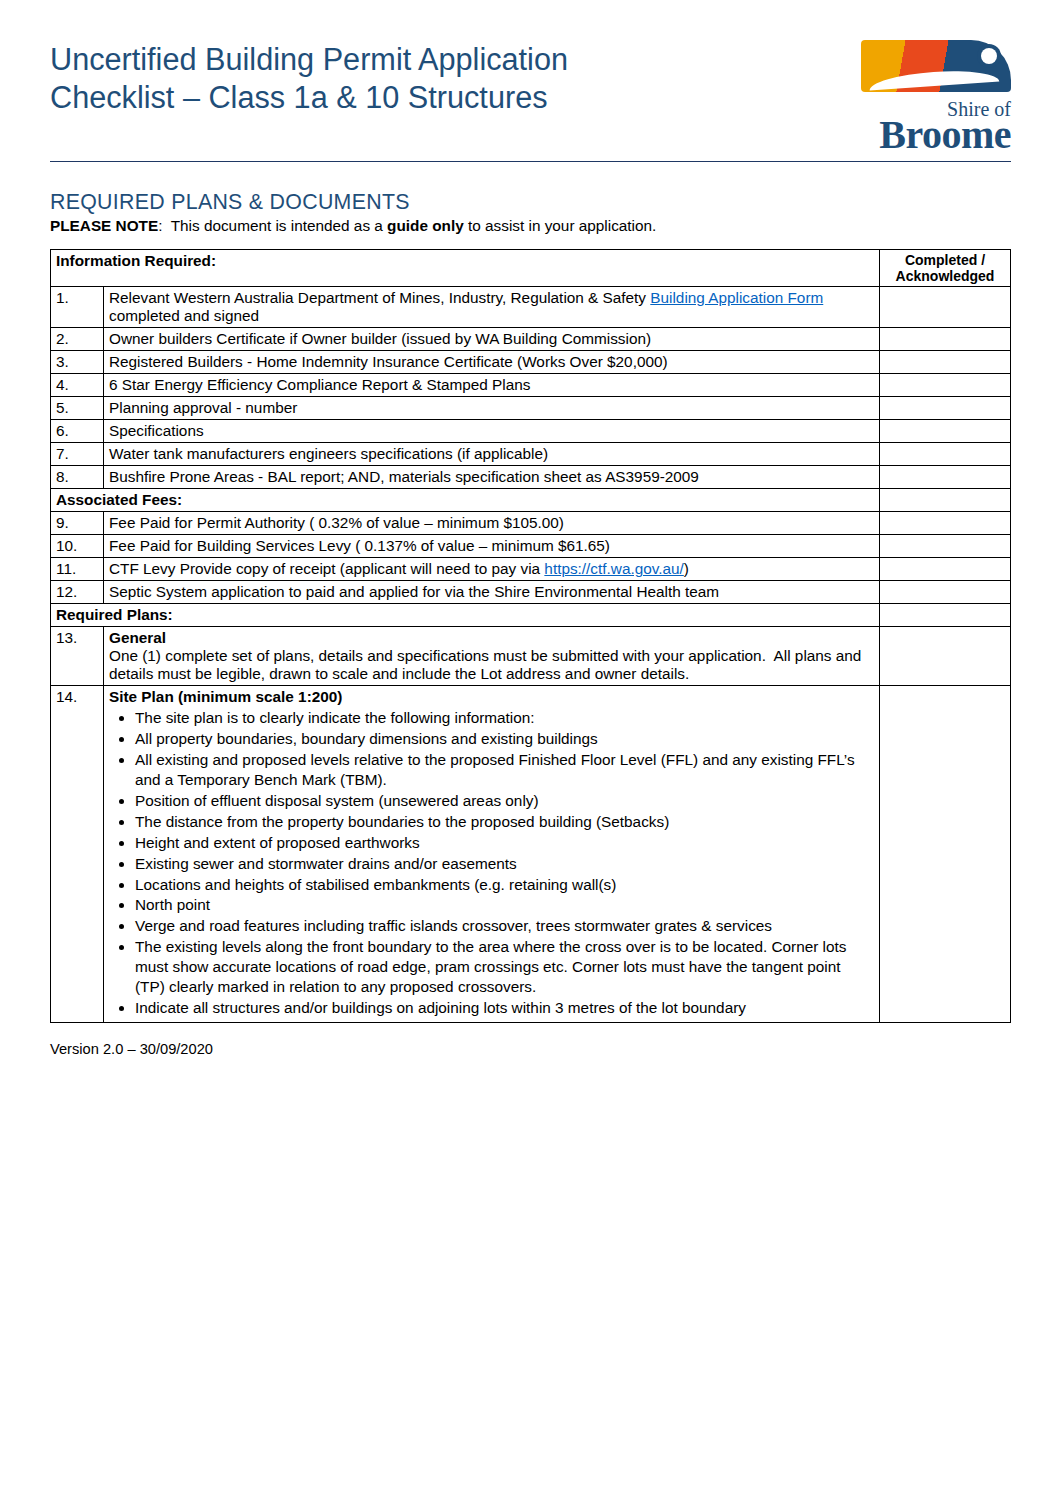Uncertified Building Permit Application
Checklist – Class 1a & 10 Structures
Shire of Broome
REQUIRED PLANS & DOCUMENTS
PLEASE NOTE: This document is intended as a guide only to assist in your application.
| Information Required: | Completed / Acknowledged |
| --- | --- |
| 1. | Relevant Western Australia Department of Mines, Industry, Regulation & Safety Building Application Form completed and signed | |
| 2. | Owner builders Certificate if Owner builder (issued by WA Building Commission) | |
| 3. | Registered Builders - Home Indemnity Insurance Certificate (Works Over $20,000) | |
| 4. | 6 Star Energy Efficiency Compliance Report & Stamped Plans | |
| 5. | Planning approval - number | |
| 6. | Specifications | |
| 7. | Water tank manufacturers engineers specifications (if applicable) | |
| 8. | Bushfire Prone Areas - BAL report; AND, materials specification sheet as AS3959-2009 | |
| Associated Fees: | |
| 9. | Fee Paid for Permit Authority ( 0.32% of value – minimum $105.00) | |
| 10. | Fee Paid for Building Services Levy ( 0.137% of value – minimum $61.65) | |
| 11. | CTF Levy Provide copy of receipt (applicant will need to pay via https://ctf.wa.gov.au/ ) | |
| 12. | Septic System application to paid and applied for via the Shire Environmental Health team | |
| Required Plans: | |
| 13. | General One (1) complete set of plans, details and specifications must be submitted with your application. All plans and details must be legible, drawn to scale and include the Lot address and owner details. | |
| 14. | Site Plan (minimum scale 1:200) The site plan is to clearly indicate the following information: All property boundaries, boundary dimensions and existing buildings All existing and proposed levels relative to the proposed Finished Floor Level (FFL) and any existing FFL’s and a Temporary Bench Mark (TBM). Position of effluent disposal system (unsewered areas only) The distance from the property boundaries to the proposed building (Setbacks) Height and extent of proposed earthworks Existing sewer and stormwater drains and/or easements Locations and heights of stabilised embankments (e.g. retaining wall(s) North point Verge and road features including traffic islands crossover, trees stormwater grates & services The existing levels along the front boundary to the area where the cross over is to be located. Corner lots must show accurate locations of road edge, pram crossings etc. Corner lots must have the tangent point (TP) clearly marked in relation to any proposed crossovers. Indicate all structures and/or buildings on adjoining lots within 3 metres of the lot boundary | |
Version 2.0 – 30/09/2020